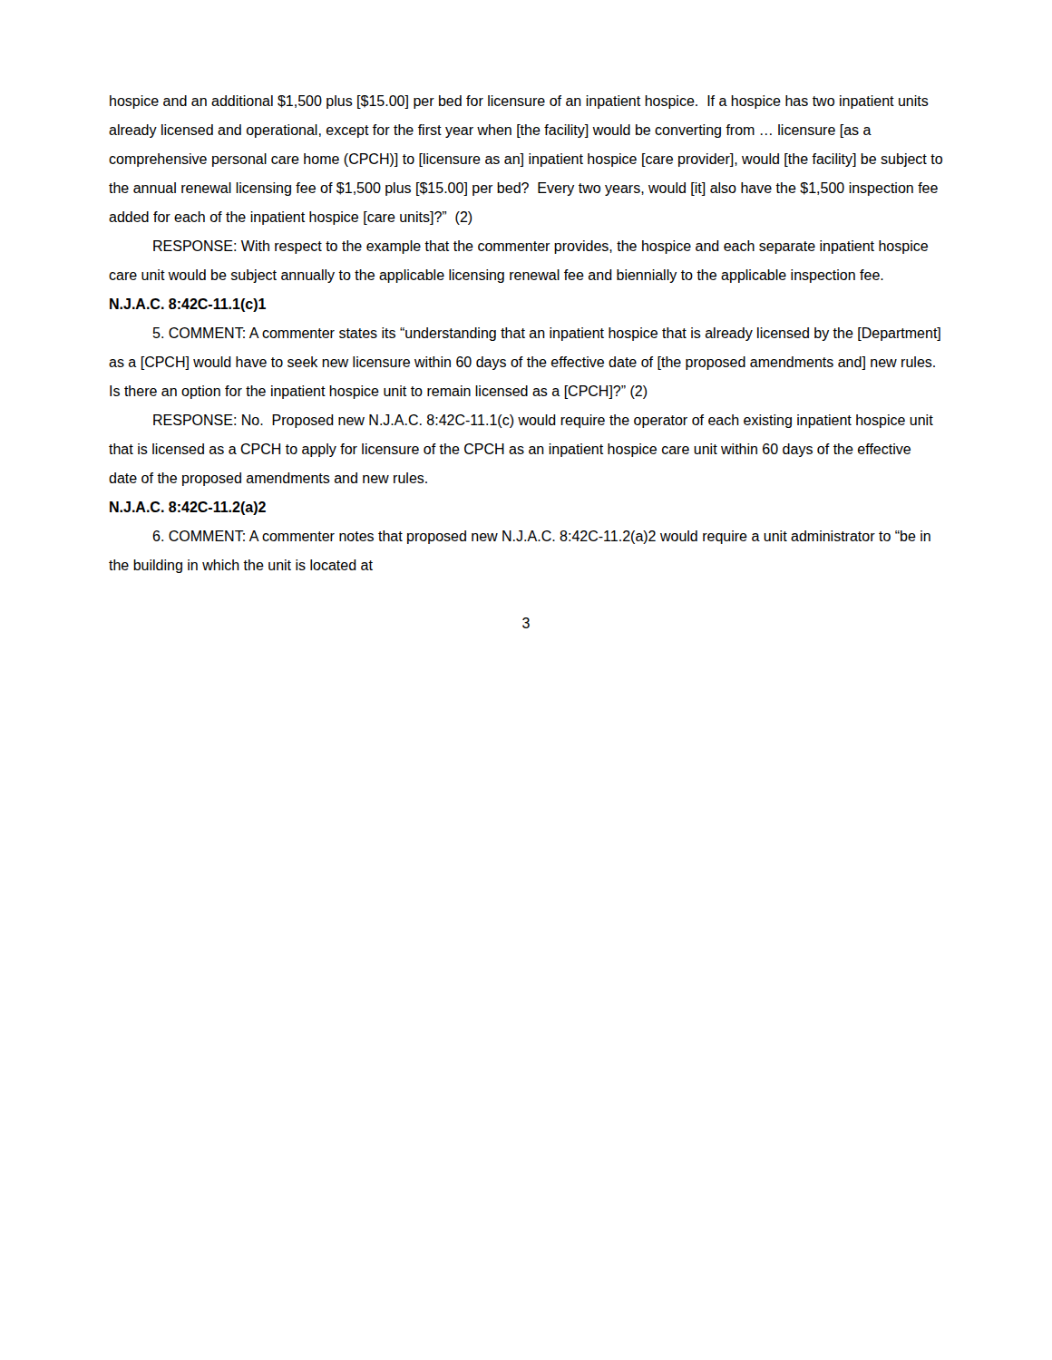hospice and an additional $1,500 plus [$15.00] per bed for licensure of an inpatient hospice. If a hospice has two inpatient units already licensed and operational, except for the first year when [the facility] would be converting from … licensure [as a comprehensive personal care home (CPCH)] to [licensure as an] inpatient hospice [care provider], would [the facility] be subject to the annual renewal licensing fee of $1,500 plus [$15.00] per bed? Every two years, would [it] also have the $1,500 inspection fee added for each of the inpatient hospice [care units]?” (2)
RESPONSE: With respect to the example that the commenter provides, the hospice and each separate inpatient hospice care unit would be subject annually to the applicable licensing renewal fee and biennially to the applicable inspection fee.
N.J.A.C. 8:42C-11.1(c)1
5. COMMENT: A commenter states its “understanding that an inpatient hospice that is already licensed by the [Department] as a [CPCH] would have to seek new licensure within 60 days of the effective date of [the proposed amendments and] new rules. Is there an option for the inpatient hospice unit to remain licensed as a [CPCH]?” (2)
RESPONSE: No. Proposed new N.J.A.C. 8:42C-11.1(c) would require the operator of each existing inpatient hospice unit that is licensed as a CPCH to apply for licensure of the CPCH as an inpatient hospice care unit within 60 days of the effective date of the proposed amendments and new rules.
N.J.A.C. 8:42C-11.2(a)2
6. COMMENT: A commenter notes that proposed new N.J.A.C. 8:42C-11.2(a)2 would require a unit administrator to “be in the building in which the unit is located at
3